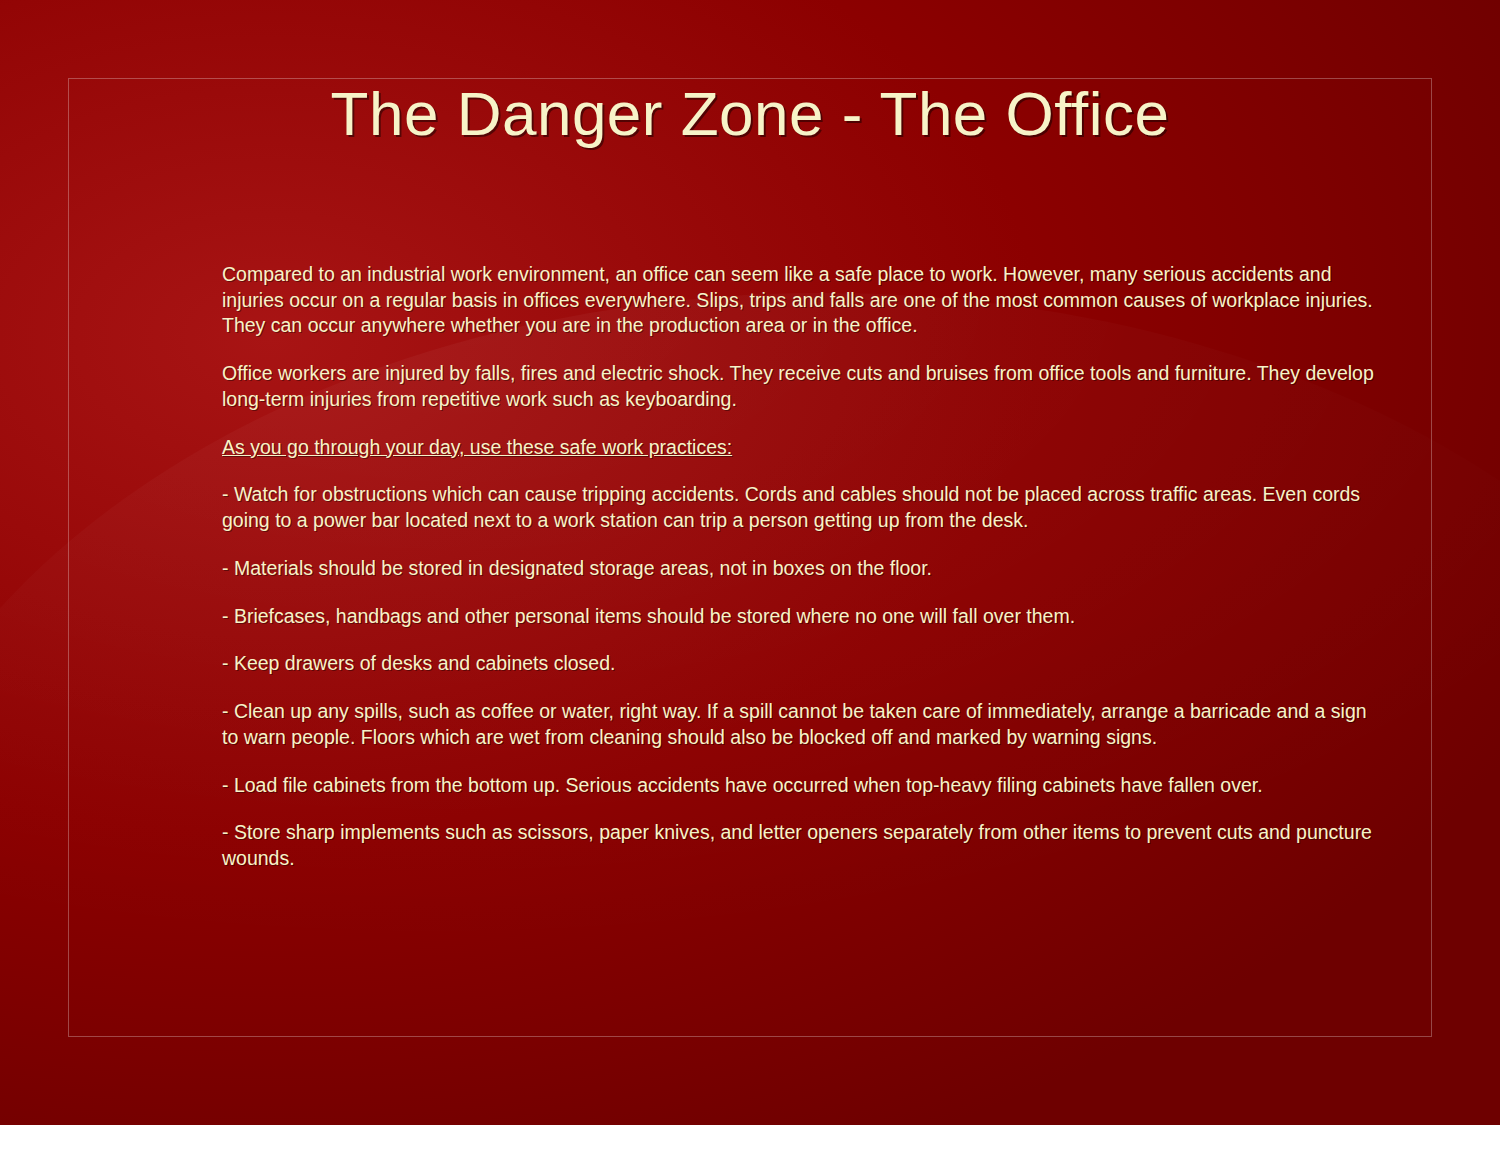The Danger Zone - The Office
Compared to an industrial work environment, an office can seem like a safe place to work. However, many serious accidents and injuries occur on a regular basis in offices everywhere. Slips, trips and falls are one of the most common causes of workplace injuries. They can occur anywhere whether you are in the production area or in the office.
Office workers are injured by falls, fires and electric shock. They receive cuts and bruises from office tools and furniture. They develop long-term injuries from repetitive work such as keyboarding.
As you go through your day, use these safe work practices:
- Watch for obstructions which can cause tripping accidents. Cords and cables should not be placed across traffic areas. Even cords going to a power bar located next to a work station can trip a person getting up from the desk.
- Materials should be stored in designated storage areas, not in boxes on the floor.
- Briefcases, handbags and other personal items should be stored where no one will fall over them.
- Keep drawers of desks and cabinets closed.
- Clean up any spills, such as coffee or water, right way. If a spill cannot be taken care of immediately, arrange a barricade and a sign to warn people. Floors which are wet from cleaning should also be blocked off and marked by warning signs.
- Load file cabinets from the bottom up. Serious accidents have occurred when top-heavy filing cabinets have fallen over.
- Store sharp implements such as scissors, paper knives, and letter openers separately from other items to prevent cuts and puncture wounds.